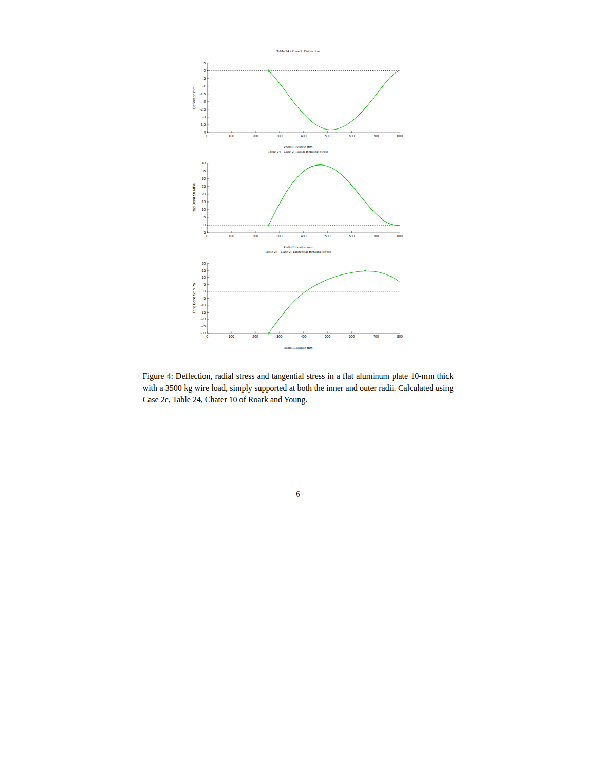Table 24 - Case 2: Deflection
0 100 200 300 400 500 600 700 800 .5 0 -.5 -1 -1.5 -2 -2.5 -3 -3.5 -4 Deflection mm
Radial Location mm
Table 24 - Case 2: Radial Bending Stress
0 100 200 300 400 500 600 700 800 40 35 30 25 20 15 10 5 0 -5 Rad Bend Str MPa
Radial Location mm
Table 24 - Case 2: Tangential Bending Stress
0 100 200 300 400 500 600 700 800 20 15 10 5 0 -5 -10 -15 -20 -25 -30 -35 Tang Bend Str MPa
Radial Location mm
Figure 4: Deflection, radial stress and tangential stress in a flat aluminum plate 10-mm thick with a 3500 kg wire load, simply supported at both the inner and outer radii. Calculated using Case 2c, Table 24, Chater 10 of Roark and Young.
6